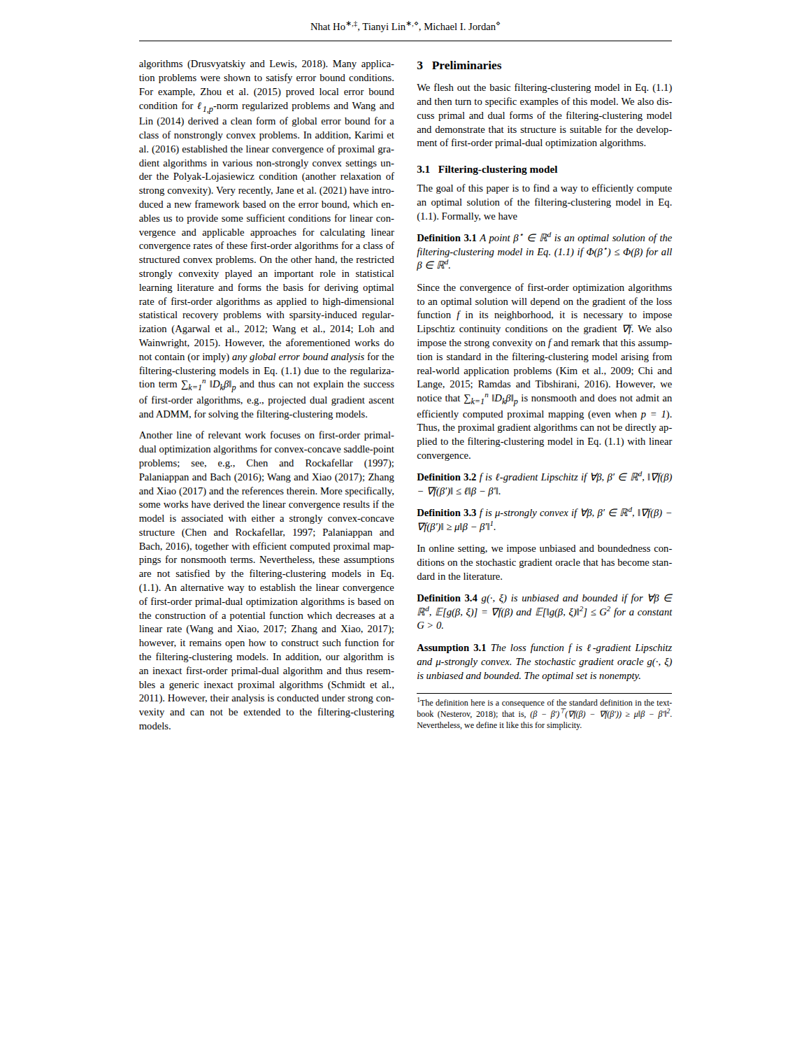Nhat Ho∗,‡, Tianyi Lin∗,⋄, Michael I. Jordan⋄
algorithms (Drusvyatskiy and Lewis, 2018). Many application problems were shown to satisfy error bound conditions. For example, Zhou et al. (2015) proved local error bound condition for ℓ1,p-norm regularized problems and Wang and Lin (2014) derived a clean form of global error bound for a class of nonstrongly convex problems. In addition, Karimi et al. (2016) established the linear convergence of proximal gradient algorithms in various non-strongly convex settings under the Polyak-Lojasiewicz condition (another relaxation of strong convexity). Very recently, Jane et al. (2021) have introduced a new framework based on the error bound, which enables us to provide some sufficient conditions for linear convergence and applicable approaches for calculating linear convergence rates of these first-order algorithms for a class of structured convex problems. On the other hand, the restricted strongly convexity played an important role in statistical learning literature and forms the basis for deriving optimal rate of first-order algorithms as applied to high-dimensional statistical recovery problems with sparsity-induced regularization (Agarwal et al., 2012; Wang et al., 2014; Loh and Wainwright, 2015). However, the aforementioned works do not contain (or imply) any global error bound analysis for the filtering-clustering models in Eq. (1.1) due to the regularization term ∑k=1n ‖Dkβ‖p and thus can not explain the success of first-order algorithms, e.g., projected dual gradient ascent and ADMM, for solving the filtering-clustering models.
Another line of relevant work focuses on first-order primal-dual optimization algorithms for convex-concave saddle-point problems; see, e.g., Chen and Rockafellar (1997); Palaniappan and Bach (2016); Wang and Xiao (2017); Zhang and Xiao (2017) and the references therein. More specifically, some works have derived the linear convergence results if the model is associated with either a strongly convex-concave structure (Chen and Rockafellar, 1997; Palaniappan and Bach, 2016), together with efficient computed proximal mappings for nonsmooth terms. Nevertheless, these assumptions are not satisfied by the filtering-clustering models in Eq. (1.1). An alternative way to establish the linear convergence of first-order primal-dual optimization algorithms is based on the construction of a potential function which decreases at a linear rate (Wang and Xiao, 2017; Zhang and Xiao, 2017); however, it remains open how to construct such function for the filtering-clustering models. In addition, our algorithm is an inexact first-order primal-dual algorithm and thus resembles a generic inexact proximal algorithms (Schmidt et al., 2011). However, their analysis is conducted under strong convexity and can not be extended to the filtering-clustering models.
3 Preliminaries
We flesh out the basic filtering-clustering model in Eq. (1.1) and then turn to specific examples of this model. We also discuss primal and dual forms of the filtering-clustering model and demonstrate that its structure is suitable for the development of first-order primal-dual optimization algorithms.
3.1 Filtering-clustering model
The goal of this paper is to find a way to efficiently compute an optimal solution of the filtering-clustering model in Eq. (1.1). Formally, we have
Definition 3.1 A point β⋆ ∈ ℝd is an optimal solution of the filtering-clustering model in Eq. (1.1) if Φ(β⋆) ≤ Φ(β) for all β ∈ ℝd.
Since the convergence of first-order optimization algorithms to an optimal solution will depend on the gradient of the loss function f in its neighborhood, it is necessary to impose Lipschtiz continuity conditions on the gradient ∇f. We also impose the strong convexity on f and remark that this assumption is standard in the filtering-clustering model arising from real-world application problems (Kim et al., 2009; Chi and Lange, 2015; Ramdas and Tibshirani, 2016). However, we notice that ∑k=1n ‖Dkβ‖p is nonsmooth and does not admit an efficiently computed proximal mapping (even when p = 1). Thus, the proximal gradient algorithms can not be directly applied to the filtering-clustering model in Eq. (1.1) with linear convergence.
Definition 3.2 f is ℓ-gradient Lipschitz if ∀β, β′ ∈ ℝd, ‖∇f(β) − ∇f(β′)‖ ≤ ℓ‖β − β′‖.
Definition 3.3 f is μ-strongly convex if ∀β, β′ ∈ ℝd, ‖∇f(β) − ∇f(β′)‖ ≥ μ‖β − β′‖1.
In online setting, we impose unbiased and boundedness conditions on the stochastic gradient oracle that has become standard in the literature.
Definition 3.4 g(·, ξ) is unbiased and bounded if for ∀β ∈ ℝd, 𝔼[g(β, ξ)] = ∇f(β) and 𝔼[‖g(β, ξ)‖2] ≤ G2 for a constant G > 0.
Assumption 3.1 The loss function f is ℓ-gradient Lipschitz and μ-strongly convex. The stochastic gradient oracle g(·, ξ) is unbiased and bounded. The optimal set is nonempty.
1The definition here is a consequence of the standard definition in the textbook (Nesterov, 2018); that is, (β − β′)⊤(∇f(β) − ∇f(β′)) ≥ μ‖β − β′‖2. Nevertheless, we define it like this for simplicity.